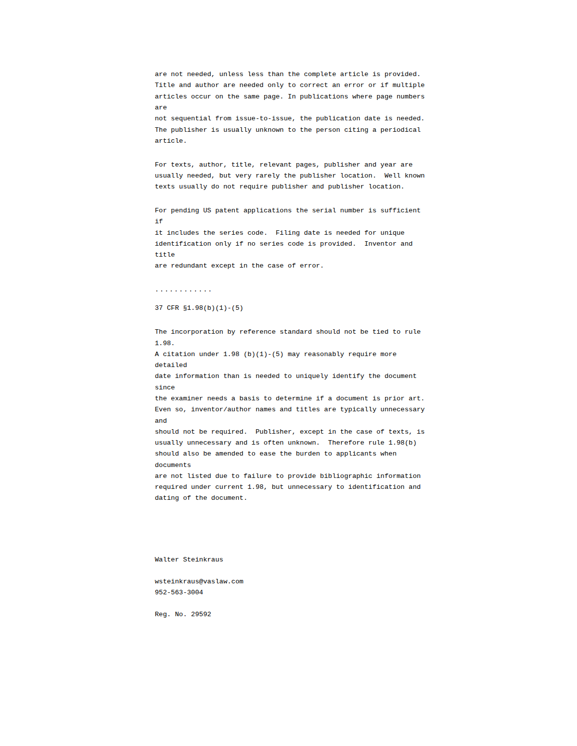are not needed, unless less than the complete article is provided. Title and author are needed only to correct an error or if multiple articles occur on the same page. In publications where page numbers are not sequential from issue-to-issue, the publication date is needed. The publisher is usually unknown to the person citing a periodical article.
For texts, author, title, relevant pages, publisher and year are usually needed, but very rarely the publisher location. Well known texts usually do not require publisher and publisher location.
For pending US patent applications the serial number is sufficient if it includes the series code. Filing date is needed for unique identification only if no series code is provided. Inventor and title are redundant except in the case of error.
............
37 CFR §1.98(b)(1)-(5)
The incorporation by reference standard should not be tied to rule 1.98. A citation under 1.98 (b)(1)-(5) may reasonably require more detailed date information than is needed to uniquely identify the document since the examiner needs a basis to determine if a document is prior art. Even so, inventor/author names and titles are typically unnecessary and should not be required. Publisher, except in the case of texts, is usually unnecessary and is often unknown. Therefore rule 1.98(b) should also be amended to ease the burden to applicants when documents are not listed due to failure to provide bibliographic information required under current 1.98, but unnecessary to identification and dating of the document.
Walter Steinkraus
wsteinkraus@vaslaw.com 952-563-3004
Reg. No. 29592